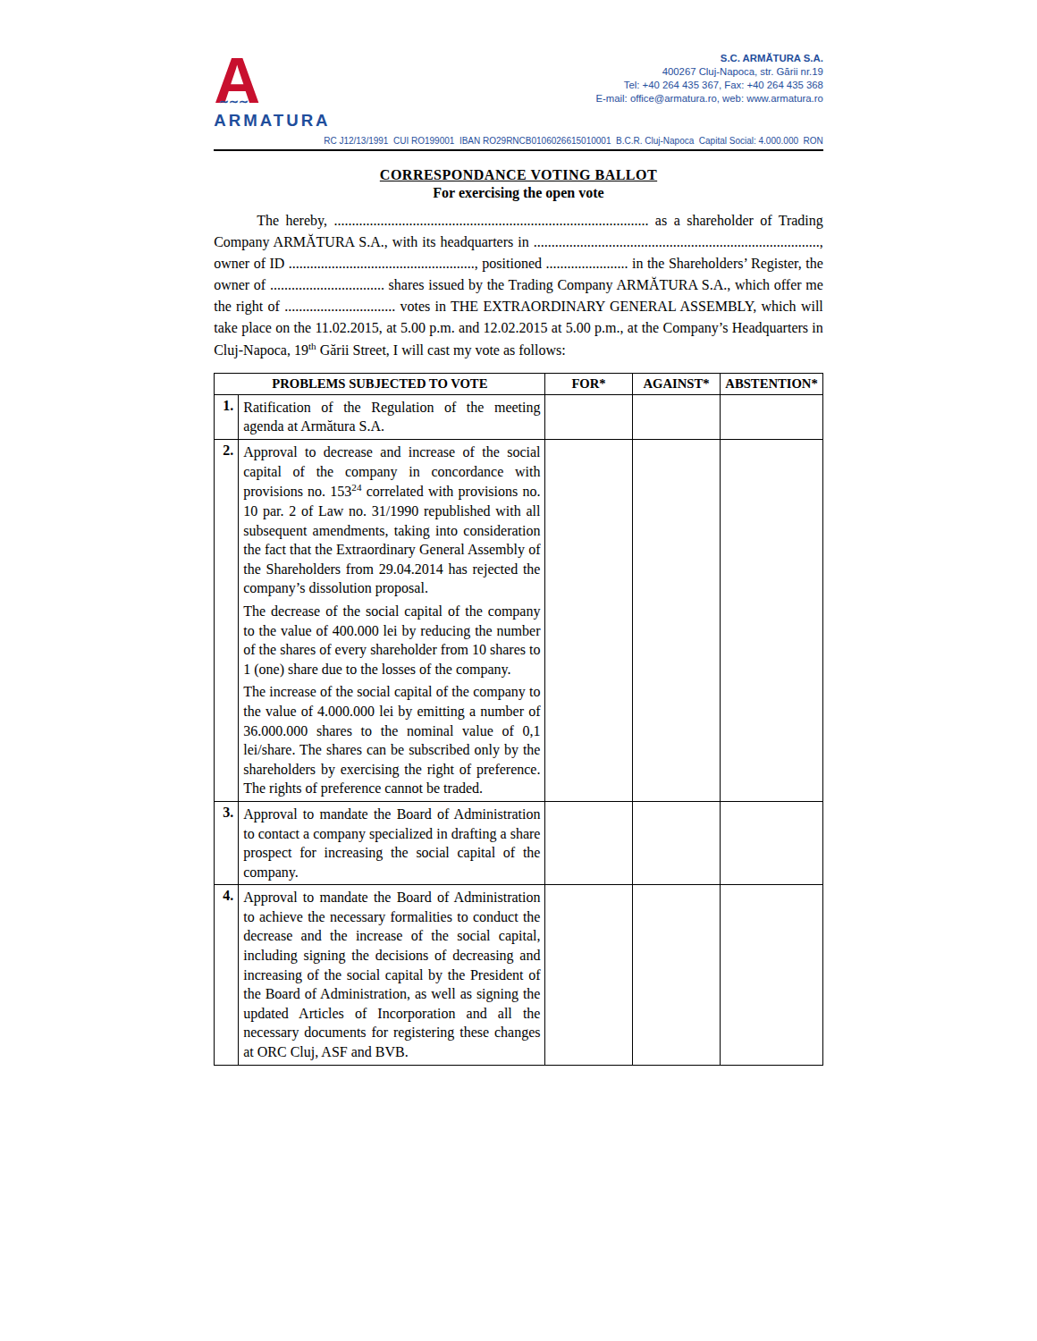A∼∼∼
ARMATURA
S.C. ARMĂTURA S.A.
400267 Cluj-Napoca, str. Gării nr.19
Tel: +40 264 435 367, Fax: +40 264 435 368
E-mail: office@armatura.ro, web: www.armatura.ro
RC J12/13/1991 CUI RO199001 IBAN RO29RNCB0106026615010001 B.C.R. Cluj-Napoca Capital Social: 4.000.000 RON
CORRESPONDANCE VOTING BALLOT
For exercising the open vote
The hereby, ........................................................................................ as a shareholder of Trading Company ARMĂTURA S.A., with its headquarters in ................................................................................, owner of ID ...................................................., positioned ....................... in the Shareholders’ Register, the owner of ................................ shares issued by the Trading Company ARMĂTURA S.A., which offer me the right of ............................... votes in THE EXTRAORDINARY GENERAL ASSEMBLY, which will take place on the 11.02.2015, at 5.00 p.m. and 12.02.2015 at 5.00 p.m., at the Company’s Headquarters in Cluj-Napoca, 19th Gării Street, I will cast my vote as follows:
| PROBLEMS SUBJECTED TO VOTE | FOR* | AGAINST* | ABSTENTION* |
| --- | --- | --- | --- |
| 1. | Ratification of the Regulation of the meeting agenda at Armătura S.A. | | | |
| 2. | Approval to decrease and increase of the social capital of the company in concordance with provisions no. 153 24 correlated with provisions no. 10 par. 2 of Law no. 31/1990 republished with all subsequent amendments, taking into consideration the fact that the Extraordinary General Assembly of the Shareholders from 29.04.2014 has rejected the company’s dissolution proposal. The decrease of the social capital of the company to the value of 400.000 lei by reducing the number of the shares of every shareholder from 10 shares to 1 (one) share due to the losses of the company. The increase of the social capital of the company to the value of 4.000.000 lei by emitting a number of 36.000.000 shares to the nominal value of 0,1 lei/share. The shares can be subscribed only by the shareholders by exercising the right of preference. The rights of preference cannot be traded. | | | |
| 3. | Approval to mandate the Board of Administration to contact a company specialized in drafting a share prospect for increasing the social capital of the company. | | | |
| 4. | Approval to mandate the Board of Administration to achieve the necessary formalities to conduct the decrease and the increase of the social capital, including signing the decisions of decreasing and increasing of the social capital by the President of the Board of Administration, as well as signing the updated Articles of Incorporation and all the necessary documents for registering these changes at ORC Cluj, ASF and BVB. | | | |